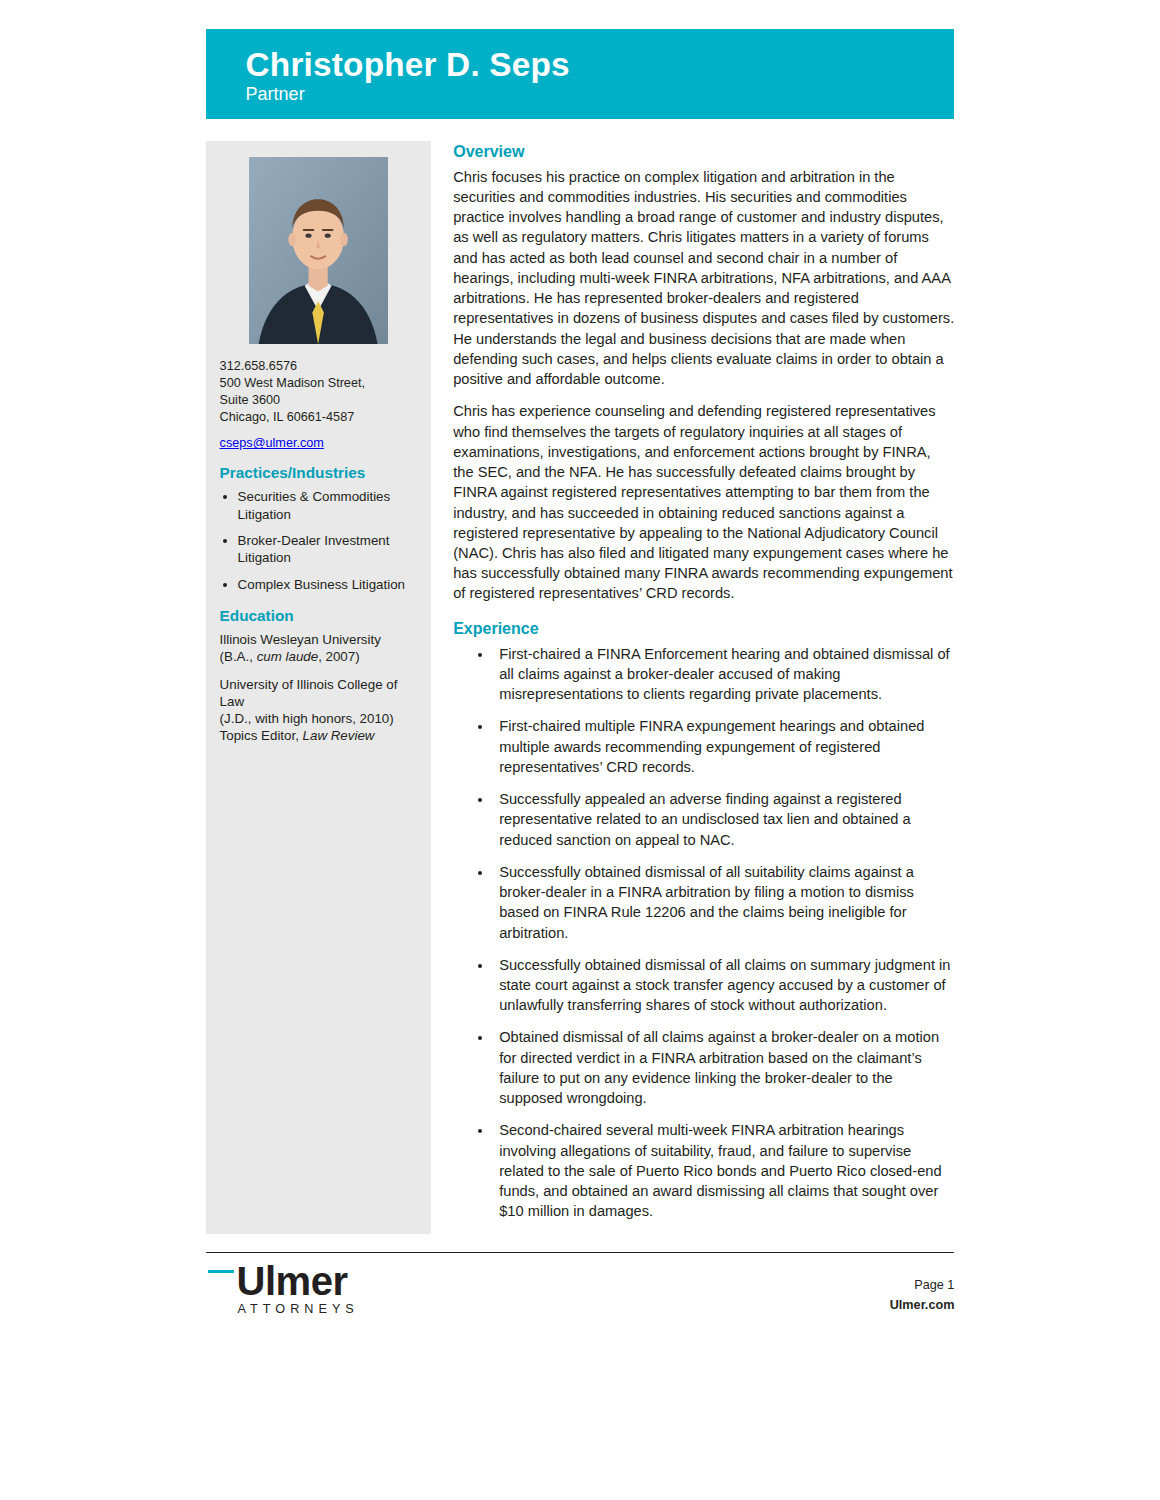Christopher D. Seps
Partner
312.658.6576
500 West Madison Street,
Suite 3600
Chicago, IL 60661-4587
cseps@ulmer.com
Practices/Industries
Securities & Commodities Litigation
Broker-Dealer Investment Litigation
Complex Business Litigation
Education
Illinois Wesleyan University
(B.A., cum laude, 2007)
University of Illinois College of Law
(J.D., with high honors, 2010)
Topics Editor, Law Review
Overview
Chris focuses his practice on complex litigation and arbitration in the securities and commodities industries. His securities and commodities practice involves handling a broad range of customer and industry disputes, as well as regulatory matters. Chris litigates matters in a variety of forums and has acted as both lead counsel and second chair in a number of hearings, including multi-week FINRA arbitrations, NFA arbitrations, and AAA arbitrations. He has represented broker-dealers and registered representatives in dozens of business disputes and cases filed by customers. He understands the legal and business decisions that are made when defending such cases, and helps clients evaluate claims in order to obtain a positive and affordable outcome.
Chris has experience counseling and defending registered representatives who find themselves the targets of regulatory inquiries at all stages of examinations, investigations, and enforcement actions brought by FINRA, the SEC, and the NFA. He has successfully defeated claims brought by FINRA against registered representatives attempting to bar them from the industry, and has succeeded in obtaining reduced sanctions against a registered representative by appealing to the National Adjudicatory Council (NAC). Chris has also filed and litigated many expungement cases where he has successfully obtained many FINRA awards recommending expungement of registered representatives’ CRD records.
Experience
First-chaired a FINRA Enforcement hearing and obtained dismissal of all claims against a broker-dealer accused of making misrepresentations to clients regarding private placements.
First-chaired multiple FINRA expungement hearings and obtained multiple awards recommending expungement of registered representatives’ CRD records.
Successfully appealed an adverse finding against a registered representative related to an undisclosed tax lien and obtained a reduced sanction on appeal to NAC.
Successfully obtained dismissal of all suitability claims against a broker-dealer in a FINRA arbitration by filing a motion to dismiss based on FINRA Rule 12206 and the claims being ineligible for arbitration.
Successfully obtained dismissal of all claims on summary judgment in state court against a stock transfer agency accused by a customer of unlawfully transferring shares of stock without authorization.
Obtained dismissal of all claims against a broker-dealer on a motion for directed verdict in a FINRA arbitration based on the claimant’s failure to put on any evidence linking the broker-dealer to the supposed wrongdoing.
Second-chaired several multi-week FINRA arbitration hearings involving allegations of suitability, fraud, and failure to supervise related to the sale of Puerto Rico bonds and Puerto Rico closed-end funds, and obtained an award dismissing all claims that sought over $10 million in damages.
Ulmer
ATTORNEYS
Page 1
Ulmer.com